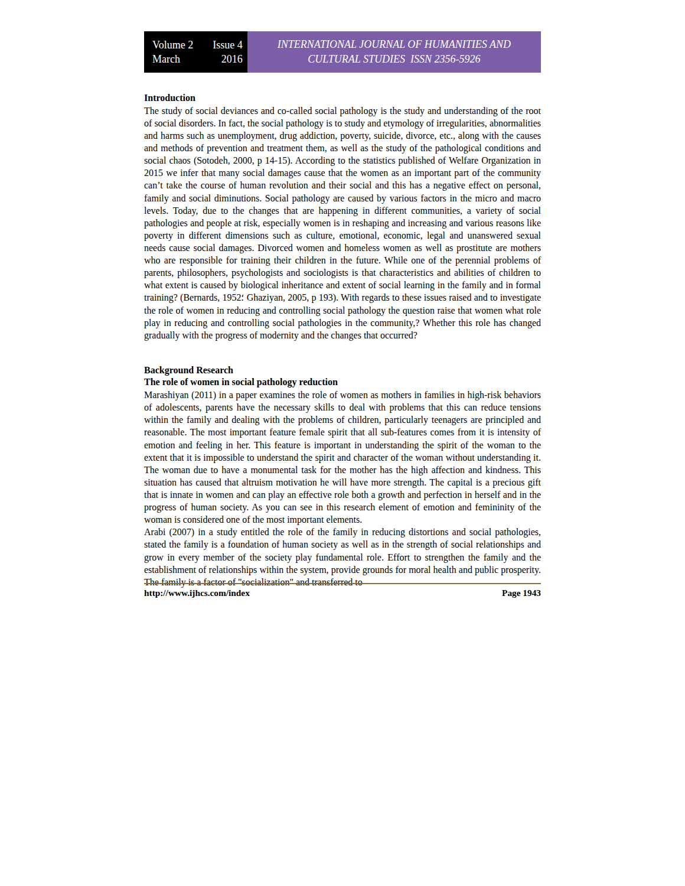Volume 2 Issue 4
March 2016
INTERNATIONAL JOURNAL OF HUMANITIES AND
CULTURAL STUDIES ISSN 2356-5926
Introduction
The study of social deviances and co-called social pathology is the study and understanding of the root of social disorders. In fact, the social pathology is to study and etymology of irregularities, abnormalities and harms such as unemployment, drug addiction, poverty, suicide, divorce, etc., along with the causes and methods of prevention and treatment them, as well as the study of the pathological conditions and social chaos (Sotodeh, 2000, p 14-15). According to the statistics published of Welfare Organization in 2015 we infer that many social damages cause that the women as an important part of the community can’t take the course of human revolution and their social and this has a negative effect on personal, family and social diminutions. Social pathology are caused by various factors in the micro and macro levels. Today, due to the changes that are happening in different communities, a variety of social pathologies and people at risk, especially women is in reshaping and increasing and various reasons like poverty in different dimensions such as culture, emotional, economic, legal and unanswered sexual needs cause social damages. Divorced women and homeless women as well as prostitute are mothers who are responsible for training their children in the future. While one of the perennial problems of parents, philosophers, psychologists and sociologists is that characteristics and abilities of children to what extent is caused by biological inheritance and extent of social learning in the family and in formal training? (Bernards, 1952؛ Ghaziyan, 2005, p 193). With regards to these issues raised and to investigate the role of women in reducing and controlling social pathology the question raise that women what role play in reducing and controlling social pathologies in the community,? Whether this role has changed gradually with the progress of modernity and the changes that occurred?
Background Research
The role of women in social pathology reduction
Marashiyan (2011) in a paper examines the role of women as mothers in families in high-risk behaviors of adolescents, parents have the necessary skills to deal with problems that this can reduce tensions within the family and dealing with the problems of children, particularly teenagers are principled and reasonable. The most important feature female spirit that all sub-features comes from it is intensity of emotion and feeling in her. This feature is important in understanding the spirit of the woman to the extent that it is impossible to understand the spirit and character of the woman without understanding it. The woman due to have a monumental task for the mother has the high affection and kindness. This situation has caused that altruism motivation he will have more strength. The capital is a precious gift that is innate in women and can play an effective role both a growth and perfection in herself and in the progress of human society. As you can see in this research element of emotion and femininity of the woman is considered one of the most important elements.
Arabi (2007) in a study entitled the role of the family in reducing distortions and social pathologies, stated the family is a foundation of human society as well as in the strength of social relationships and grow in every member of the society play fundamental role. Effort to strengthen the family and the establishment of relationships within the system, provide grounds for moral health and public prosperity. The family is a factor of "socialization" and transferred to
http://www.ijhcs.com/index Page 1943